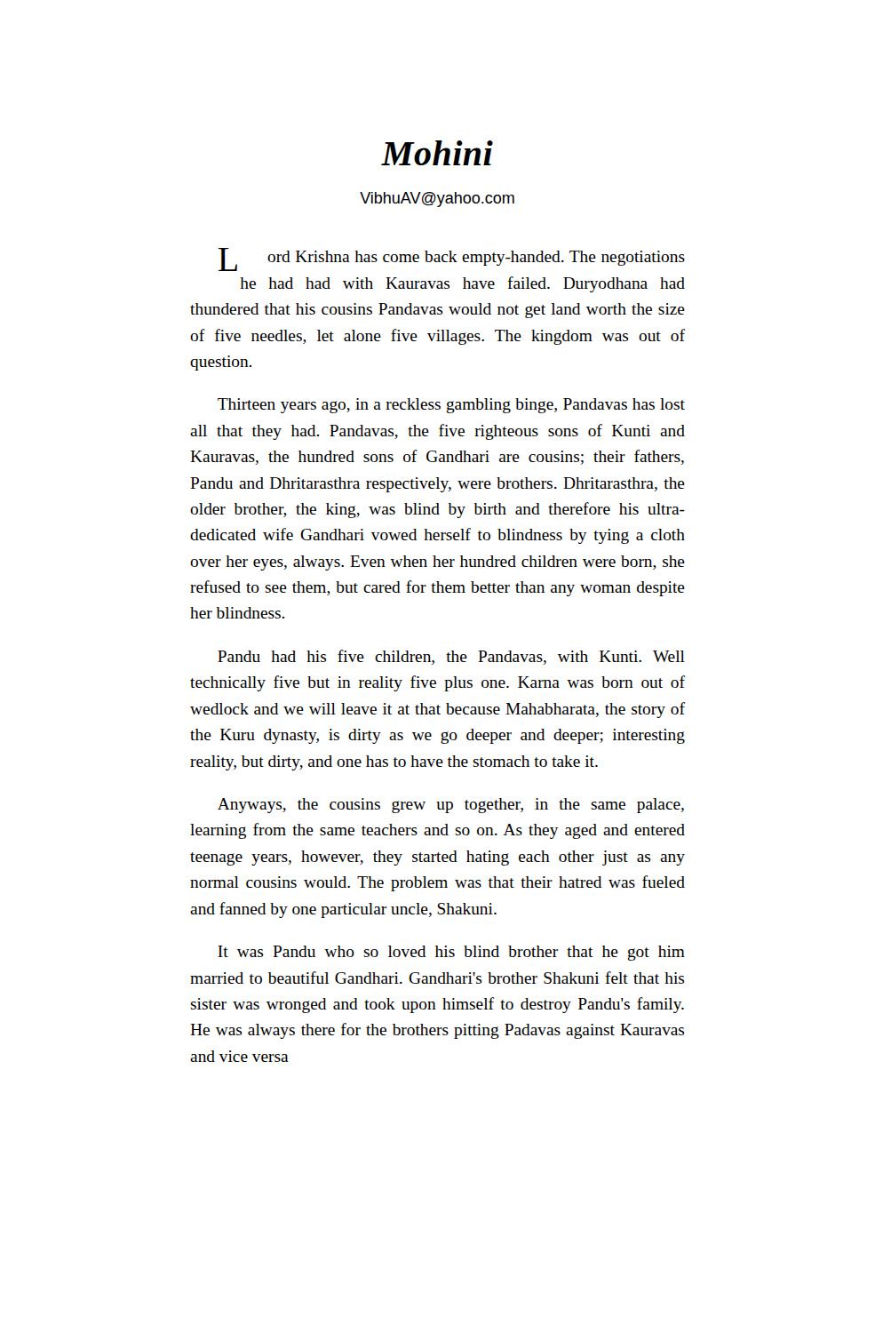Mohini
VibhuAV@yahoo.com
Lord Krishna has come back empty-handed. The negotiations he had had with Kauravas have failed. Duryodhana had thundered that his cousins Pandavas would not get land worth the size of five needles, let alone five villages. The kingdom was out of question.
Thirteen years ago, in a reckless gambling binge, Pandavas has lost all that they had. Pandavas, the five righteous sons of Kunti and Kauravas, the hundred sons of Gandhari are cousins; their fathers, Pandu and Dhritarasthra respectively, were brothers. Dhritarasthra, the older brother, the king, was blind by birth and therefore his ultra-dedicated wife Gandhari vowed herself to blindness by tying a cloth over her eyes, always. Even when her hundred children were born, she refused to see them, but cared for them better than any woman despite her blindness.
Pandu had his five children, the Pandavas, with Kunti. Well technically five but in reality five plus one. Karna was born out of wedlock and we will leave it at that because Mahabharata, the story of the Kuru dynasty, is dirty as we go deeper and deeper; interesting reality, but dirty, and one has to have the stomach to take it.
Anyways, the cousins grew up together, in the same palace, learning from the same teachers and so on. As they aged and entered teenage years, however, they started hating each other just as any normal cousins would. The problem was that their hatred was fueled and fanned by one particular uncle, Shakuni.
It was Pandu who so loved his blind brother that he got him married to beautiful Gandhari. Gandhari's brother Shakuni felt that his sister was wronged and took upon himself to destroy Pandu's family. He was always there for the brothers pitting Padavas against Kauravas and vice versa